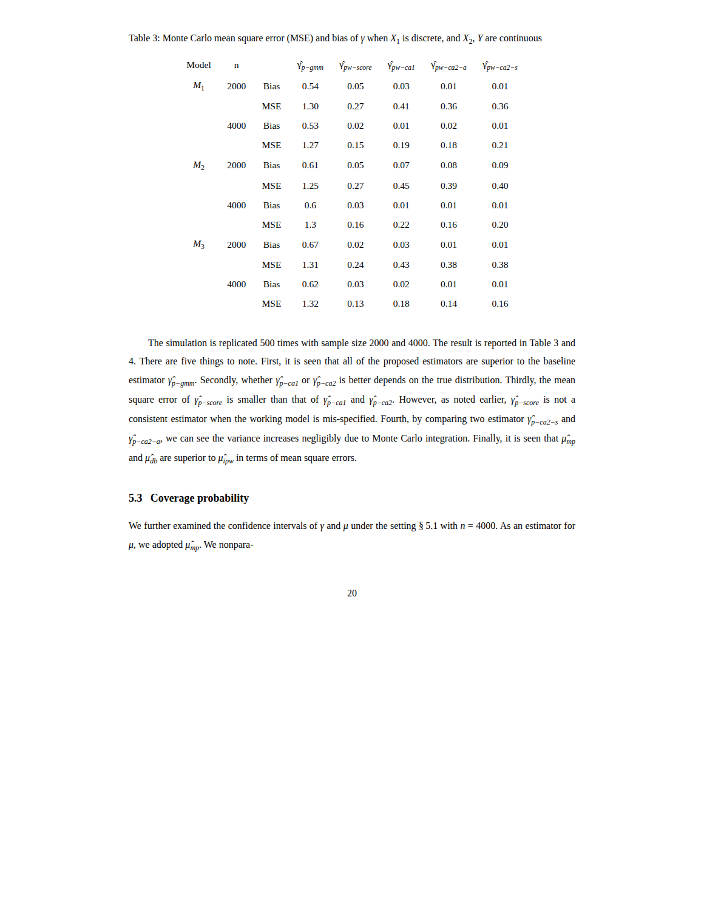Table 3: Monte Carlo mean square error (MSE) and bias of γ when X1 is discrete, and X2, Y are continuous
| Model | n | | γ̂ p−gmm | γ̂ pw−score | γ̂ pw−ca1 | γ̂ pw−ca2−a | γ̂ pw−ca2−s |
| --- | --- | --- | --- | --- | --- | --- | --- |
| M 1 | 2000 | Bias | 0.54 | 0.05 | 0.03 | 0.01 | 0.01 |
| | | MSE | 1.30 | 0.27 | 0.41 | 0.36 | 0.36 |
| | 4000 | Bias | 0.53 | 0.02 | 0.01 | 0.02 | 0.01 |
| | | MSE | 1.27 | 0.15 | 0.19 | 0.18 | 0.21 |
| M 2 | 2000 | Bias | 0.61 | 0.05 | 0.07 | 0.08 | 0.09 |
| | | MSE | 1.25 | 0.27 | 0.45 | 0.39 | 0.40 |
| | 4000 | Bias | 0.6 | 0.03 | 0.01 | 0.01 | 0.01 |
| | | MSE | 1.3 | 0.16 | 0.22 | 0.16 | 0.20 |
| M 3 | 2000 | Bias | 0.67 | 0.02 | 0.03 | 0.01 | 0.01 |
| | | MSE | 1.31 | 0.24 | 0.43 | 0.38 | 0.38 |
| | 4000 | Bias | 0.62 | 0.03 | 0.02 | 0.01 | 0.01 |
| | | MSE | 1.32 | 0.13 | 0.18 | 0.14 | 0.16 |
The simulation is replicated 500 times with sample size 2000 and 4000. The result is reported in Table 3 and 4. There are five things to note. First, it is seen that all of the proposed estimators are superior to the baseline estimator γ̂p−gmm. Secondly, whether γ̂p−ca1 or γ̂p−ca2 is better depends on the true distribution. Thirdly, the mean square error of γ̂p−score is smaller than that of γ̂p−ca1 and γ̂p−ca2. However, as noted earlier, γ̂p−score is not a consistent estimator when the working model is mis-specified. Fourth, by comparing two estimator γ̂p−ca2−s and γ̂p−ca2−a, we can see the variance increases negligibly due to Monte Carlo integration. Finally, it is seen that μ̂mp and μ̂db are superior to μ̂ipw in terms of mean square errors.
5.3 Coverage probability
We further examined the confidence intervals of γ and μ under the setting § 5.1 with n = 4000. As an estimator for μ, we adopted μ̂mp. We nonpara-
20